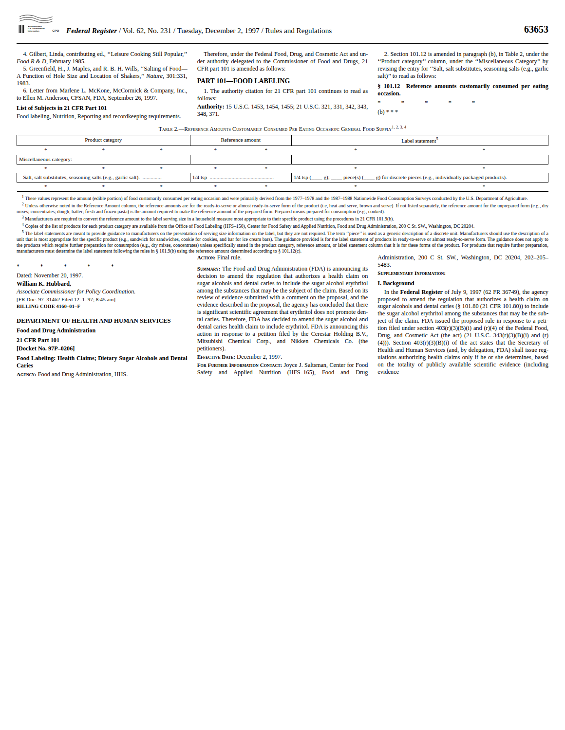Authenticated U.S. Government Information GPO
Federal Register / Vol. 62, No. 231 / Tuesday, December 2, 1997 / Rules and Regulations
63653
4. Gilbert, Linda, contributing ed., ‘‘Leisure Cooking Still Popular,’’ Food R & D, February 1985.
5. Greenfield, H., J. Maples, and R. B. H. Wills, ‘‘Salting of Food—A Function of Hole Size and Location of Shakers,’’ Nature, 301:331, 1983.
6. Letter from Marlene L. McKone, McCormick & Company, Inc., to Ellen M. Anderson, CFSAN, FDA, September 26, 1997.
List of Subjects in 21 CFR Part 101
Food labeling, Nutrition, Reporting and recordkeeping requirements.
Therefore, under the Federal Food, Drug, and Cosmetic Act and under authority delegated to the Commissioner of Food and Drugs, 21 CFR part 101 is amended as follows:
PART 101—FOOD LABELING
1. The authority citation for 21 CFR part 101 continues to read as follows:
Authority: 15 U.S.C. 1453, 1454, 1455; 21 U.S.C. 321, 331, 342, 343, 348, 371.
2. Section 101.12 is amended in paragraph (b), in Table 2, under the ‘‘Product category’’ column, under the ‘‘Miscellaneous Category’’ by revising the entry for ‘‘Salt, salt substitutes, seasoning salts (e.g., garlic salt)’’ to read as follows:
§ 101.12 Reference amounts customarily consumed per eating occasion.
* * * * *
(b) * * *
Table 2.—Reference Amounts Customarily Consumed Per Eating Occasion: General Food Supply1, 2, 3, 4
| Product category | Reference amount | Label statement 5 |
| --- | --- | --- |
| * | * | * | * | * | * | * |
| Miscellaneous category: | | |
| * | * | * | * | * | * | * |
| Salt, salt substitutes, seasoning salts (e.g., garlic salt). .............. | 1/4 tsp ............................................... | 1/4 tsp (____ g); ____ piece(s) (____ g) for discrete pieces (e.g., individually packaged products). |
| * | * | * | * | * | * | * |
1 These values represent the amount (edible portion) of food customarily consumed per eating occasion and were primarily derived from the 1977–1978 and the 1987–1988 Nationwide Food Consumption Surveys conducted by the U.S. Department of Agriculture.
2 Unless otherwise noted in the Reference Amount column, the reference amounts are for the ready-to-serve or almost ready-to-serve form of the product (i.e, heat and serve, brown and serve). If not listed separately, the reference amount for the unprepared form (e.g., dry mixes; concentrates; dough; batter; fresh and frozen pasta) is the amount required to make the reference amount of the prepared form. Prepared means prepared for consumption (e.g., cooked).
3 Manufacturers are required to convert the reference amount to the label serving size in a household measure most appropriate to their specific product using the procedures in 21 CFR 101.9(b).
4 Copies of the list of products for each product category are available from the Office of Food Labeling (HFS–150), Center for Food Safety and Applied Nutrition, Food and Drug Administration, 200 C St. SW., Washington, DC 20204.
5 The label statements are meant to provide guidance to manufacturers on the presentation of serving size information on the label, but they are not required. The term ‘‘piece’’ is used as a generic description of a discrete unit. Manufacturers should use the description of a unit that is most appropriate for the specific product (e.g., sandwich for sandwiches, cookie for cookies, and bar for ice cream bars). The guidance provided is for the label statement of products in ready-to-serve or almost ready-to-serve form. The guidance does not apply to the products which require further preparation for consumption (e.g., dry mixes, concentrates) unless specifically stated in the product category, reference amount, or label statement column that it is for these forms of the product. For products that require further preparation, manufacturers must determine the label statement following the rules in § 101.9(b) using the reference amount determined according to § 101.12(c).
* * * * *
Dated: November 20, 1997.
William K. Hubbard,
Associate Commissioner for Policy Coordination.
[FR Doc. 97–31462 Filed 12–1–97; 8:45 am]
BILLING CODE 4160–01–F
DEPARTMENT OF HEALTH AND HUMAN SERVICES
Food and Drug Administration
21 CFR Part 101
[Docket No. 97P–0206]
Food Labeling: Health Claims; Dietary Sugar Alcohols and Dental Caries
Agency: Food and Drug Administration, HHS.
Action: Final rule.
Summary: The Food and Drug Administration (FDA) is announcing its decision to amend the regulation that authorizes a health claim on sugar alcohols and dental caries to include the sugar alcohol erythritol among the substances that may be the subject of the claim. Based on its review of evidence submitted with a comment on the proposal, and the evidence described in the proposal, the agency has concluded that there is significant scientific agreement that erythritol does not promote dental caries. Therefore, FDA has decided to amend the sugar alcohol and dental caries health claim to include erythritol. FDA is announcing this action in response to a petition filed by the Cerestar Holding B.V., Mitsubishi Chemical Corp., and Nikken Chemicals Co. (the petitioners).
Effective Date: December 2, 1997.
For Further Information Contact: Joyce J. Saltsman, Center for Food Safety and Applied Nutrition (HFS–165), Food and Drug Administration, 200 C St. SW., Washington, DC 20204, 202–205–5483.
Supplementary Information:
I. Background
In the Federal Register of July 9, 1997 (62 FR 36749), the agency proposed to amend the regulation that authorizes a health claim on sugar alcohols and dental caries (§ 101.80 (21 CFR 101.80)) to include the sugar alcohol erythritol among the substances that may be the subject of the claim. FDA issued the proposed rule in response to a petition filed under section 403(r)(3)(B)(i) and (r)(4) of the Federal Food, Drug, and Cosmetic Act (the act) (21 U.S.C. 343(r)(3)(B)(i) and (r)(4))). Section 403(r)(3)(B)(i) of the act states that the Secretary of Health and Human Services (and, by delegation, FDA) shall issue regulations authorizing health claims only if he or she determines, based on the totality of publicly available scientific evidence (including evidence